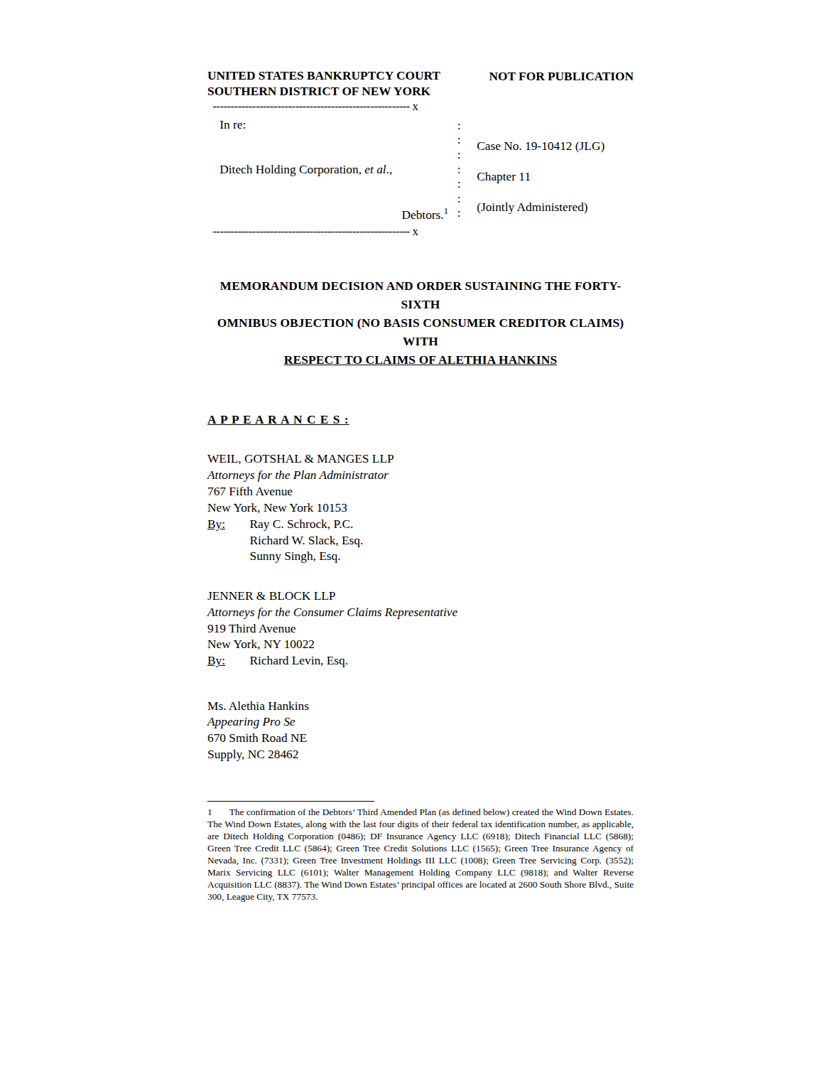United States Bankruptcy Court
Southern District of New York
Not for Publication
------------------------------------------------------- x
In re:
Ditech Holding Corporation, et al.,
Debtors.1
:
:
:
:
:
:
:
Case No. 19-10412 (JLG)
Chapter 11
(Jointly Administered)
------------------------------------------------------- x
Memorandum Decision and Order Sustaining the Forty-Sixth
Omnibus Objection (No Basis Consumer Creditor Claims) with
Respect to Claims of Alethia Hankins
A P P E A R A N C E S :
Weil, Gotshal & Manges LLP
Attorneys for the Plan Administrator
767 Fifth Avenue
New York, New York 10153
By:
Ray C. Schrock, P.C.
Richard W. Slack, Esq.
Sunny Singh, Esq.
Jenner & Block LLP
Attorneys for the Consumer Claims Representative
919 Third Avenue
New York, NY 10022
By:
Richard Levin, Esq.
Ms. Alethia Hankins
Appearing Pro Se
670 Smith Road NE
Supply, NC 28462
1 The confirmation of the Debtors’ Third Amended Plan (as defined below) created the Wind Down Estates. The Wind Down Estates, along with the last four digits of their federal tax identification number, as applicable, are Ditech Holding Corporation (0486); DF Insurance Agency LLC (6918); Ditech Financial LLC (5868); Green Tree Credit LLC (5864); Green Tree Credit Solutions LLC (1565); Green Tree Insurance Agency of Nevada, Inc. (7331); Green Tree Investment Holdings III LLC (1008); Green Tree Servicing Corp. (3552); Marix Servicing LLC (6101); Walter Management Holding Company LLC (9818); and Walter Reverse Acquisition LLC (8837). The Wind Down Estates’ principal offices are located at 2600 South Shore Blvd., Suite 300, League City, TX 77573.